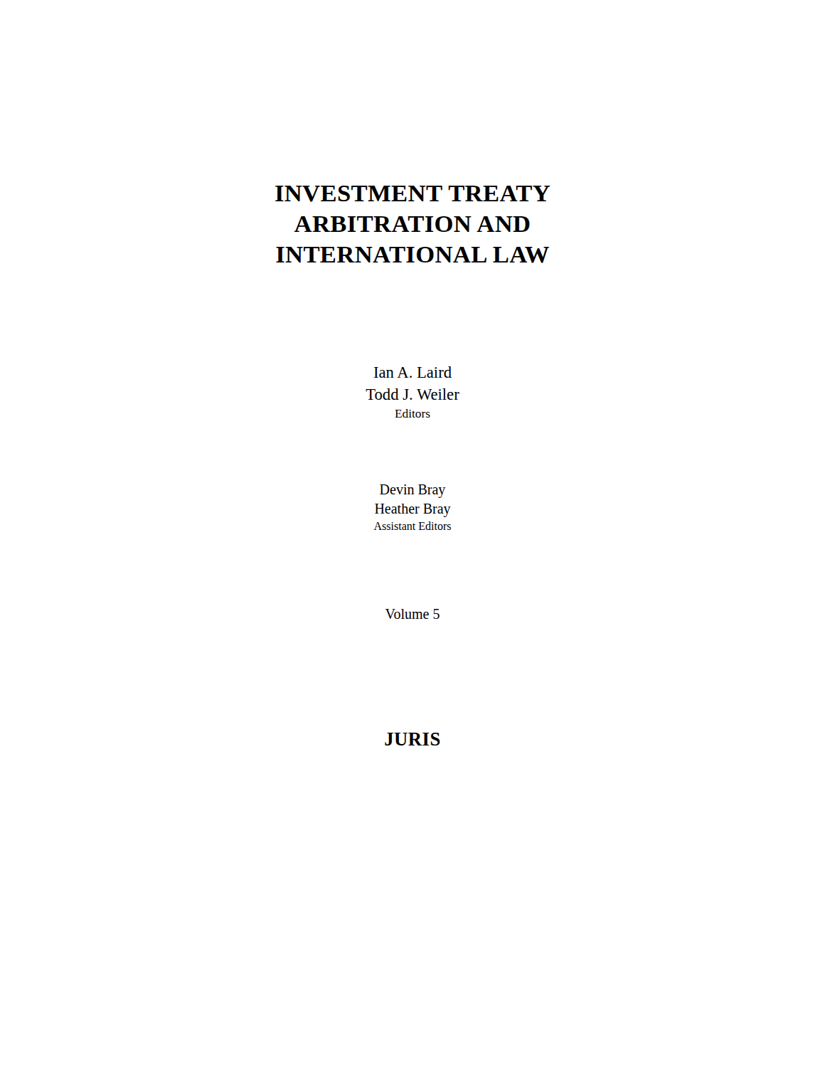INVESTMENT TREATY ARBITRATION AND INTERNATIONAL LAW
Ian A. Laird
Todd J. Weiler
Editors
Devin Bray
Heather Bray
Assistant Editors
Volume 5
JURIS